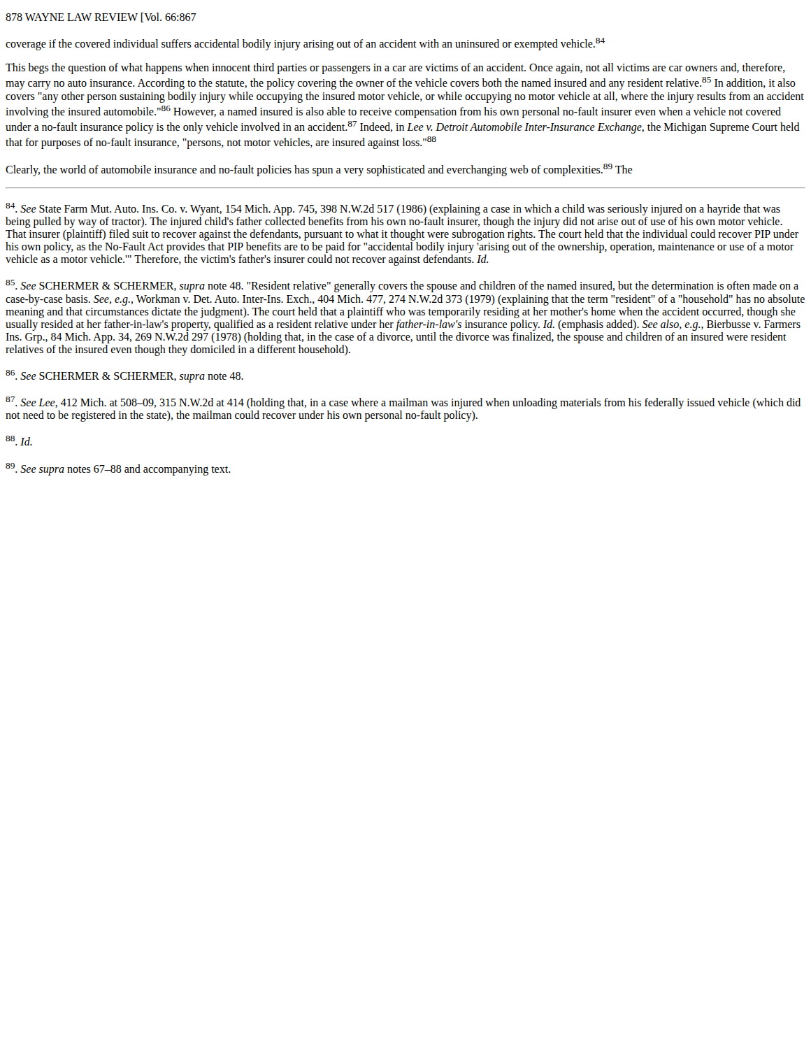878 WAYNE LAW REVIEW [Vol. 66:867
coverage if the covered individual suffers accidental bodily injury arising out of an accident with an uninsured or exempted vehicle.84
This begs the question of what happens when innocent third parties or passengers in a car are victims of an accident. Once again, not all victims are car owners and, therefore, may carry no auto insurance. According to the statute, the policy covering the owner of the vehicle covers both the named insured and any resident relative.85 In addition, it also covers "any other person sustaining bodily injury while occupying the insured motor vehicle, or while occupying no motor vehicle at all, where the injury results from an accident involving the insured automobile."86 However, a named insured is also able to receive compensation from his own personal no-fault insurer even when a vehicle not covered under a no-fault insurance policy is the only vehicle involved in an accident.87 Indeed, in Lee v. Detroit Automobile Inter-Insurance Exchange, the Michigan Supreme Court held that for purposes of no-fault insurance, "persons, not motor vehicles, are insured against loss."88
Clearly, the world of automobile insurance and no-fault policies has spun a very sophisticated and everchanging web of complexities.89 The
84. See State Farm Mut. Auto. Ins. Co. v. Wyant, 154 Mich. App. 745, 398 N.W.2d 517 (1986) (explaining a case in which a child was seriously injured on a hayride that was being pulled by way of tractor). The injured child's father collected benefits from his own no-fault insurer, though the injury did not arise out of use of his own motor vehicle. That insurer (plaintiff) filed suit to recover against the defendants, pursuant to what it thought were subrogation rights. The court held that the individual could recover PIP under his own policy, as the No-Fault Act provides that PIP benefits are to be paid for "accidental bodily injury 'arising out of the ownership, operation, maintenance or use of a motor vehicle as a motor vehicle.'" Therefore, the victim's father's insurer could not recover against defendants. Id.
85. See SCHERMER & SCHERMER, supra note 48. "Resident relative" generally covers the spouse and children of the named insured, but the determination is often made on a case-by-case basis. See, e.g., Workman v. Det. Auto. Inter-Ins. Exch., 404 Mich. 477, 274 N.W.2d 373 (1979) (explaining that the term "resident" of a "household" has no absolute meaning and that circumstances dictate the judgment). The court held that a plaintiff who was temporarily residing at her mother's home when the accident occurred, though she usually resided at her father-in-law's property, qualified as a resident relative under her father-in-law's insurance policy. Id. (emphasis added). See also, e.g., Bierbusse v. Farmers Ins. Grp., 84 Mich. App. 34, 269 N.W.2d 297 (1978) (holding that, in the case of a divorce, until the divorce was finalized, the spouse and children of an insured were resident relatives of the insured even though they domiciled in a different household).
86. See SCHERMER & SCHERMER, supra note 48.
87. See Lee, 412 Mich. at 508–09, 315 N.W.2d at 414 (holding that, in a case where a mailman was injured when unloading materials from his federally issued vehicle (which did not need to be registered in the state), the mailman could recover under his own personal no-fault policy).
88. Id.
89. See supra notes 67–88 and accompanying text.